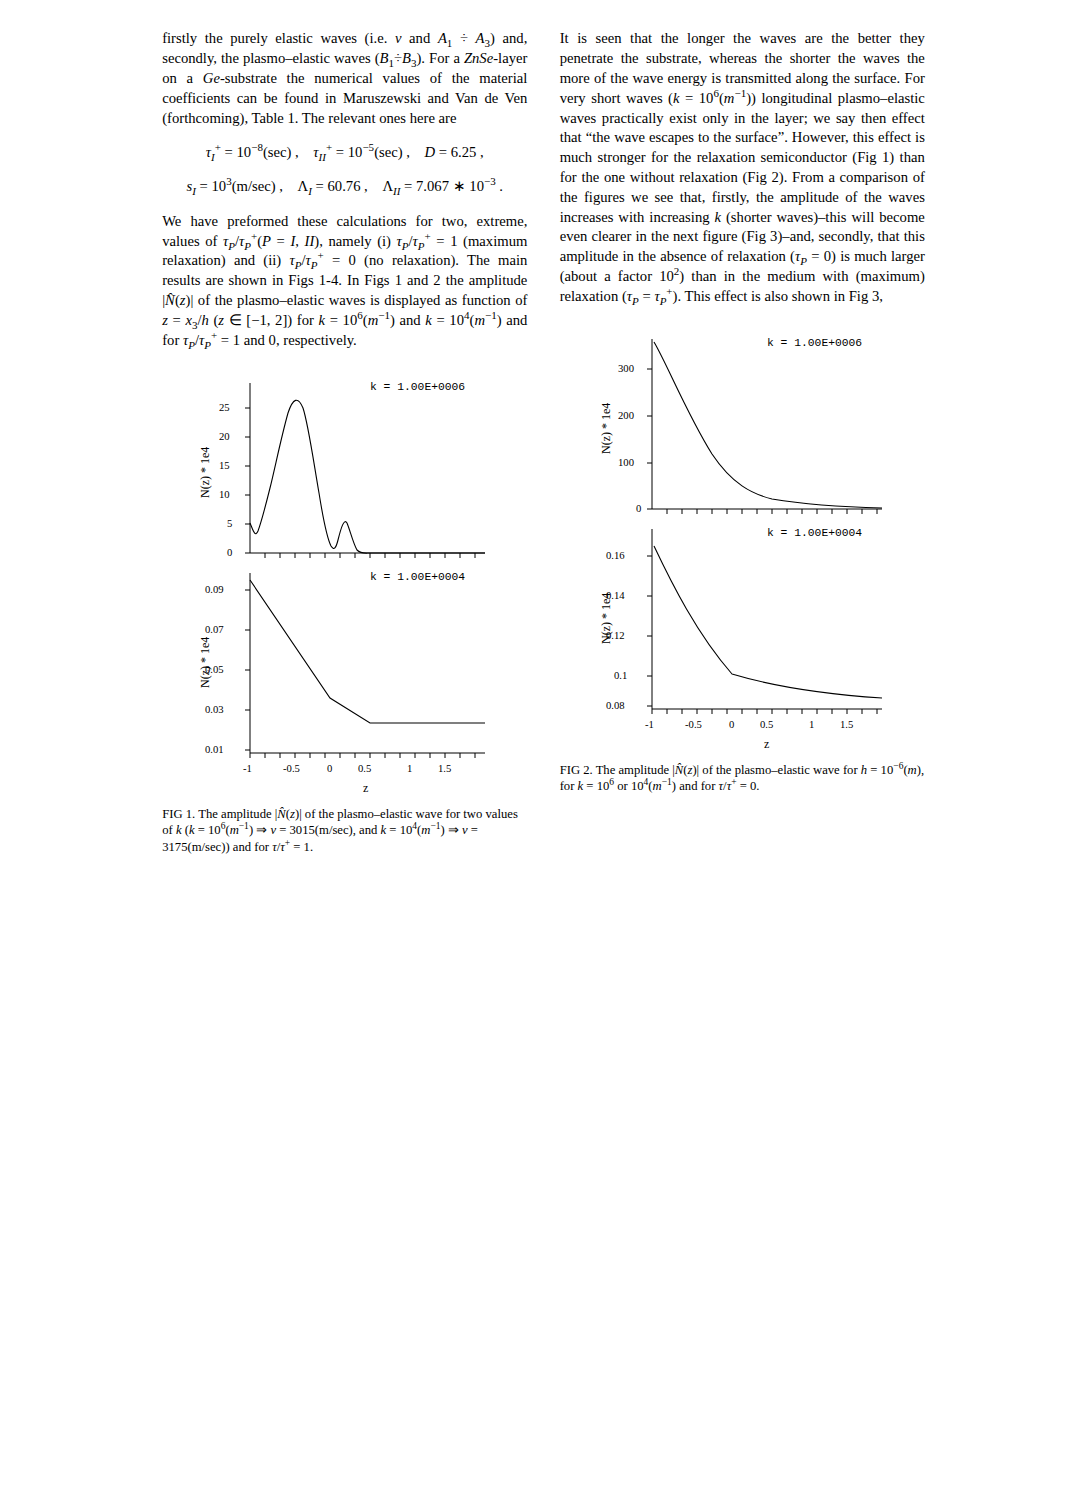firstly the purely elastic waves (i.e. v and A1 ÷ A3) and, secondly, the plasmo–elastic waves (B1÷B3). For a ZnSe-layer on a Ge-substrate the numerical values of the material coefficients can be found in Maruszewski and Van de Ven (forthcoming), Table 1. The relevant ones here are
τI+ = 10−8(sec) , τII+ = 10−5(sec) , D = 6.25 ,
sI = 103(m/sec) , ΛI = 60.76 , ΛII = 7.067 ∗ 10−3 .
We have preformed these calculations for two, extreme, values of τP/τP+(P = I, II), namely (i) τP/τP+ = 1 (maximum relaxation) and (ii) τP/τP+ = 0 (no relaxation). The main results are shown in Figs 1-4. In Figs 1 and 2 the amplitude |N̂(z)| of the plasmo–elastic waves is displayed as function of z = x3/h (z ∈ [−1, 2]) for k = 106(m−1) and k = 104(m−1) and for τP/τP+ = 1 and 0, respectively.
k = 1.00E+0006 25 20 15 10 5 0 N(z) * 1e4 k = 1.00E+0004 0.09 0.07 0.05 0.03 0.01 -1 -0.5 0 0.5 1 1.5 N(z) * 1e4 z
FIG 1. The amplitude |N̂(z)| of the plasmo–elastic wave for two values of k (k = 106(m−1) ⇒ v = 3015(m/sec), and k = 104(m−1) ⇒ v = 3175(m/sec)) and for τ/τ+ = 1.
It is seen that the longer the waves are the better they penetrate the substrate, whereas the shorter the waves the more of the wave energy is transmitted along the surface. For very short waves (k = 106(m−1)) longitudinal plasmo–elastic waves practically exist only in the layer; we say then effect that “the wave escapes to the surface”. However, this effect is much stronger for the relaxation semiconductor (Fig 1) than for the one without relaxation (Fig 2). From a comparison of the figures we see that, firstly, the amplitude of the waves increases with increasing k (shorter waves)–this will become even clearer in the next figure (Fig 3)–and, secondly, that this amplitude in the absence of relaxation (τP = 0) is much larger (about a factor 102) than in the medium with (maximum) relaxation (τP = τP+). This effect is also shown in Fig 3,
k = 1.00E+0006 300 200 100 0 N(z) * 1e4 k = 1.00E+0004 0.16 0.14 0.12 0.1 0.08 -1 -0.5 0 0.5 1 1.5 N(z) * 1e4 z
FIG 2. The amplitude |N̂(z)| of the plasmo–elastic wave for h = 10−6(m), for k = 106 or 104(m−1) and for τ/τ+ = 0.